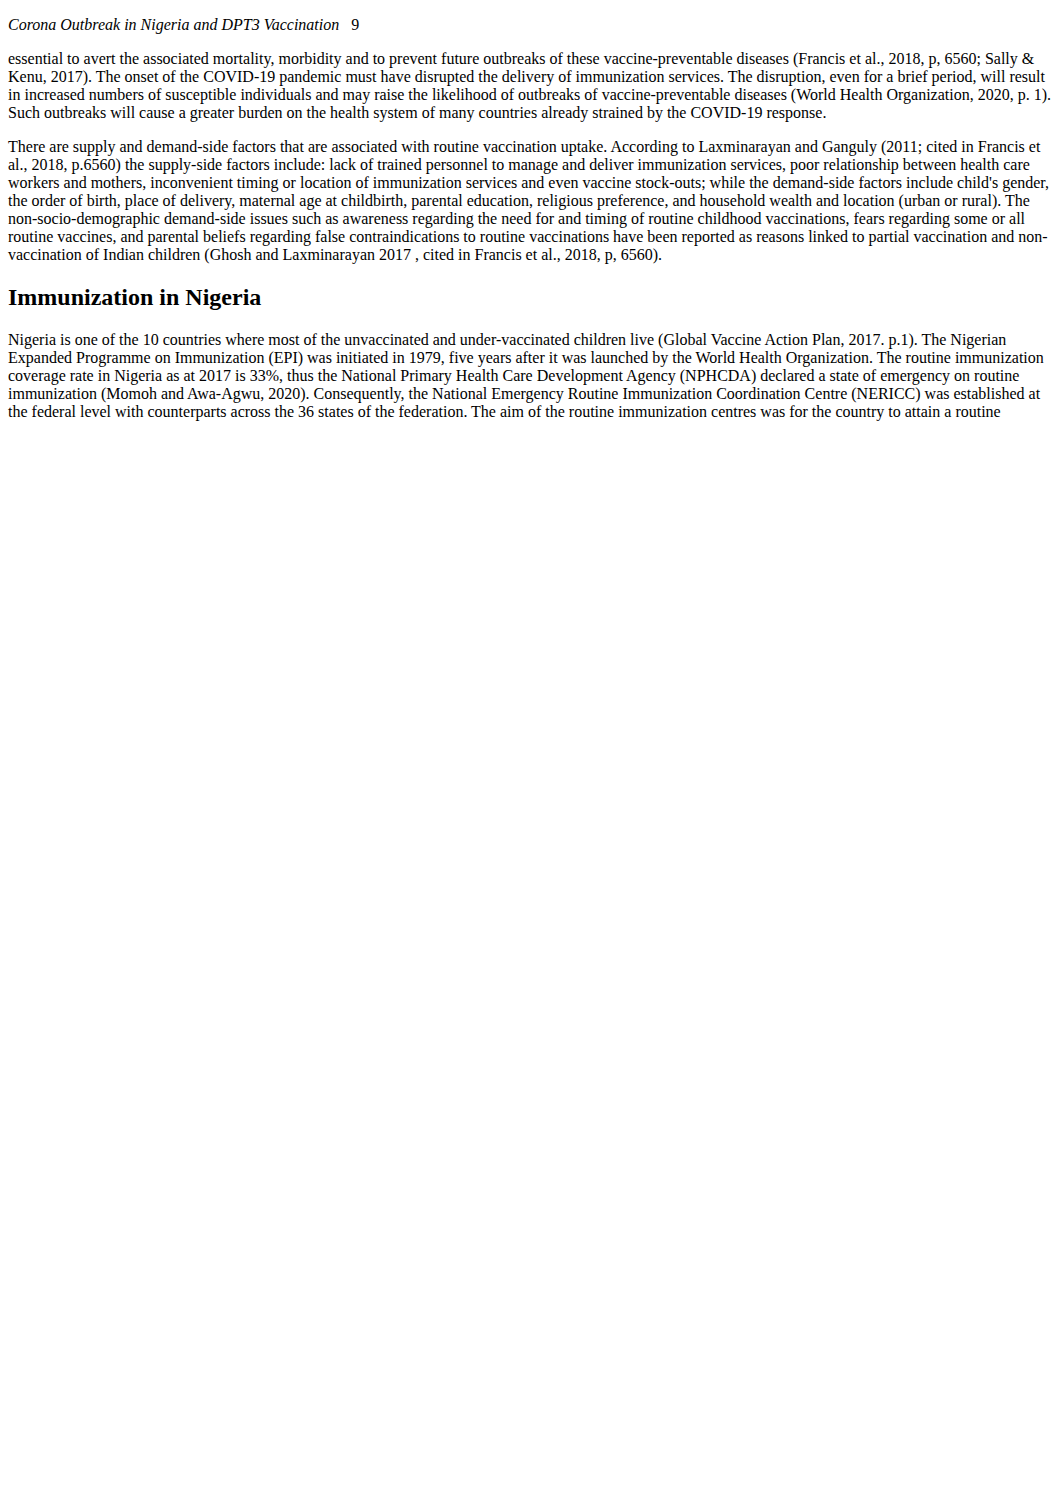Corona Outbreak in Nigeria and DPT3 Vaccination 9
essential to avert the associated mortality, morbidity and to prevent future outbreaks of these vaccine-preventable diseases (Francis et al., 2018, p, 6560; Sally & Kenu, 2017). The onset of the COVID-19 pandemic must have disrupted the delivery of immunization services. The disruption, even for a brief period, will result in increased numbers of susceptible individuals and may raise the likelihood of outbreaks of vaccine-preventable diseases (World Health Organization, 2020, p. 1). Such outbreaks will cause a greater burden on the health system of many countries already strained by the COVID-19 response.
There are supply and demand-side factors that are associated with routine vaccination uptake. According to Laxminarayan and Ganguly (2011; cited in Francis et al., 2018, p.6560) the supply-side factors include: lack of trained personnel to manage and deliver immunization services, poor relationship between health care workers and mothers, inconvenient timing or location of immunization services and even vaccine stock-outs; while the demand-side factors include child's gender, the order of birth, place of delivery, maternal age at childbirth, parental education, religious preference, and household wealth and location (urban or rural). The non-socio-demographic demand-side issues such as awareness regarding the need for and timing of routine childhood vaccinations, fears regarding some or all routine vaccines, and parental beliefs regarding false contraindications to routine vaccinations have been reported as reasons linked to partial vaccination and non-vaccination of Indian children (Ghosh and Laxminarayan 2017 , cited in Francis et al., 2018, p, 6560).
Immunization in Nigeria
Nigeria is one of the 10 countries where most of the unvaccinated and under-vaccinated children live (Global Vaccine Action Plan, 2017. p.1). The Nigerian Expanded Programme on Immunization (EPI) was initiated in 1979, five years after it was launched by the World Health Organization. The routine immunization coverage rate in Nigeria as at 2017 is 33%, thus the National Primary Health Care Development Agency (NPHCDA) declared a state of emergency on routine immunization (Momoh and Awa-Agwu, 2020). Consequently, the National Emergency Routine Immunization Coordination Centre (NERICC) was established at the federal level with counterparts across the 36 states of the federation. The aim of the routine immunization centres was for the country to attain a routine